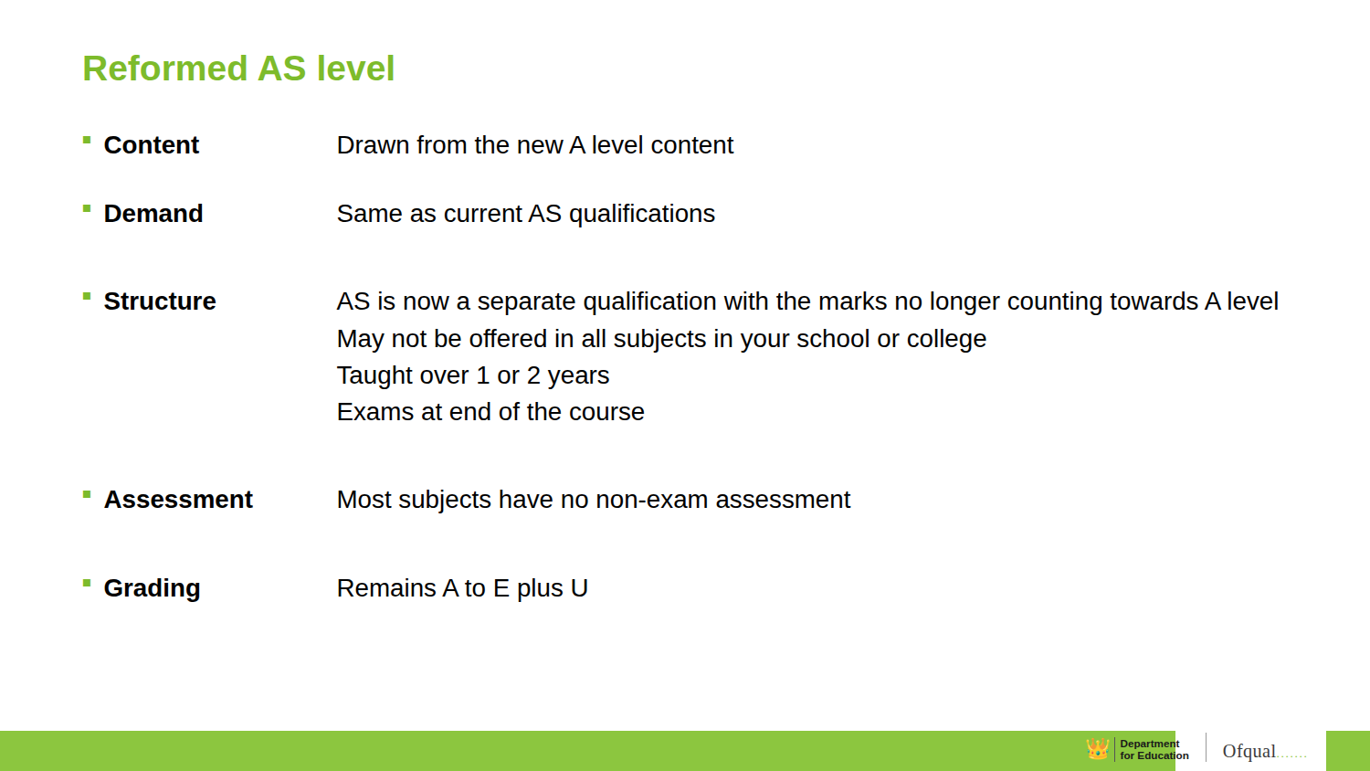Reformed AS level
■ Content Drawn from the new A level content
■ Demand Same as current AS qualifications
■ Structure AS is now a separate qualification with the marks no longer counting towards A level
May not be offered in all subjects in your school or college
Taught over 1 or 2 years
Exams at end of the course
■ Assessment Most subjects have no non-exam assessment
■ Grading Remains A to E plus U
👑 Department
for Education
Ofqual.......